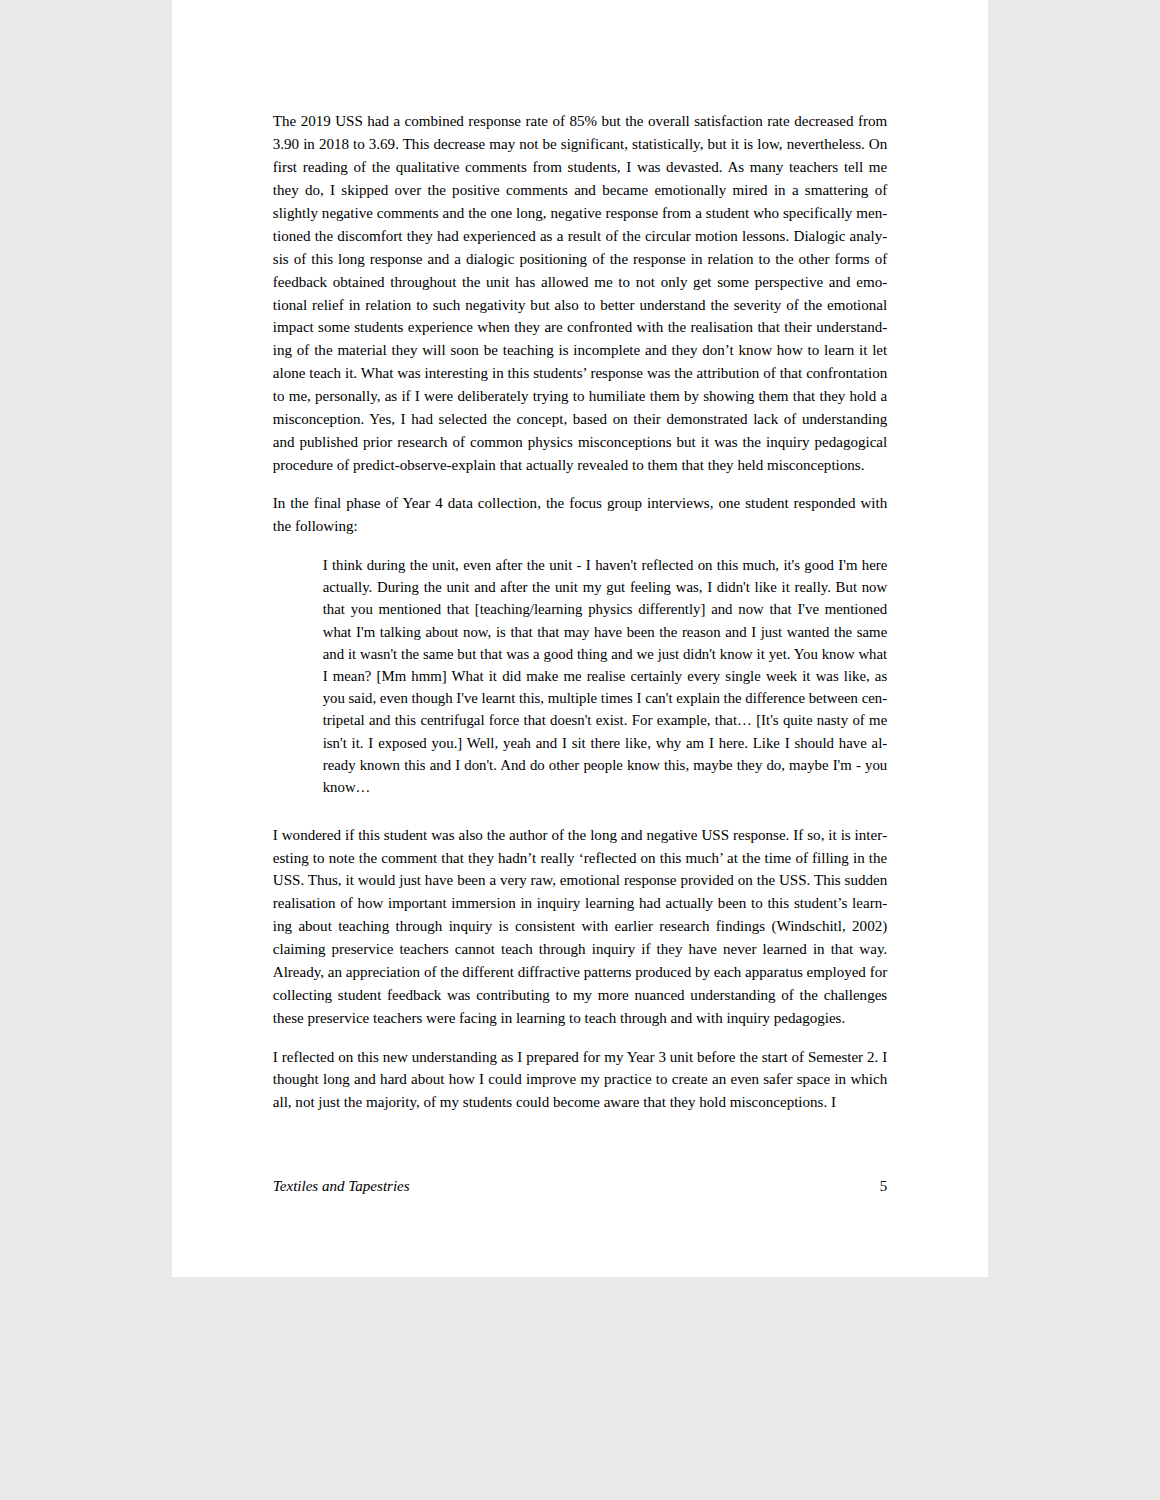The 2019 USS had a combined response rate of 85% but the overall satisfaction rate decreased from 3.90 in 2018 to 3.69. This decrease may not be significant, statistically, but it is low, nevertheless. On first reading of the qualitative comments from students, I was devasted. As many teachers tell me they do, I skipped over the positive comments and became emotionally mired in a smattering of slightly negative comments and the one long, negative response from a student who specifically mentioned the discomfort they had experienced as a result of the circular motion lessons. Dialogic analysis of this long response and a dialogic positioning of the response in relation to the other forms of feedback obtained throughout the unit has allowed me to not only get some perspective and emotional relief in relation to such negativity but also to better understand the severity of the emotional impact some students experience when they are confronted with the realisation that their understanding of the material they will soon be teaching is incomplete and they don’t know how to learn it let alone teach it. What was interesting in this students’ response was the attribution of that confrontation to me, personally, as if I were deliberately trying to humiliate them by showing them that they hold a misconception. Yes, I had selected the concept, based on their demonstrated lack of understanding and published prior research of common physics misconceptions but it was the inquiry pedagogical procedure of predict-observe-explain that actually revealed to them that they held misconceptions.
In the final phase of Year 4 data collection, the focus group interviews, one student responded with the following:
I think during the unit, even after the unit - I haven't reflected on this much, it's good I'm here actually. During the unit and after the unit my gut feeling was, I didn't like it really. But now that you mentioned that [teaching/learning physics differently] and now that I've mentioned what I'm talking about now, is that that may have been the reason and I just wanted the same and it wasn't the same but that was a good thing and we just didn't know it yet. You know what I mean? [Mm hmm] What it did make me realise certainly every single week it was like, as you said, even though I've learnt this, multiple times I can't explain the difference between centripetal and this centrifugal force that doesn't exist. For example, that… [It's quite nasty of me isn't it. I exposed you.] Well, yeah and I sit there like, why am I here. Like I should have already known this and I don't. And do other people know this, maybe they do, maybe I'm - you know…
I wondered if this student was also the author of the long and negative USS response. If so, it is interesting to note the comment that they hadn’t really ‘reflected on this much’ at the time of filling in the USS. Thus, it would just have been a very raw, emotional response provided on the USS. This sudden realisation of how important immersion in inquiry learning had actually been to this student’s learning about teaching through inquiry is consistent with earlier research findings (Windschitl, 2002) claiming preservice teachers cannot teach through inquiry if they have never learned in that way. Already, an appreciation of the different diffractive patterns produced by each apparatus employed for collecting student feedback was contributing to my more nuanced understanding of the challenges these preservice teachers were facing in learning to teach through and with inquiry pedagogies.
I reflected on this new understanding as I prepared for my Year 3 unit before the start of Semester 2. I thought long and hard about how I could improve my practice to create an even safer space in which all, not just the majority, of my students could become aware that they hold misconceptions. I
Textiles and Tapestries 5